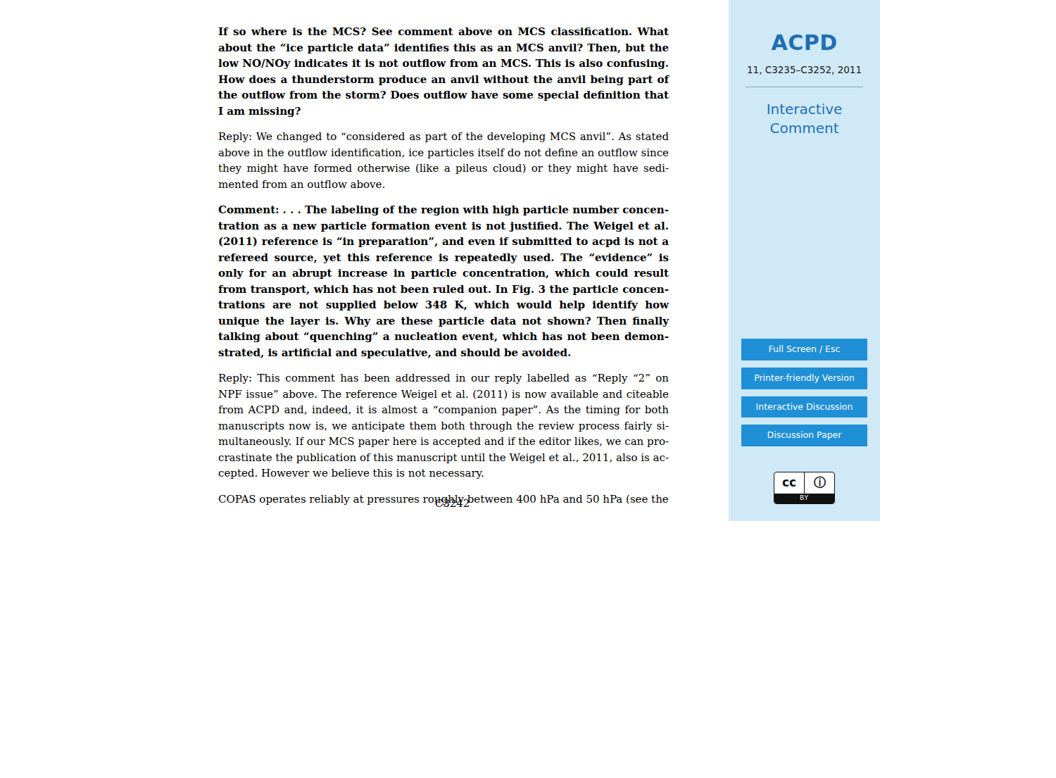ACPD
11, C3235–C3252, 2011
Interactive
Comment
Full Screen / Esc Printer-friendly Version Interactive Discussion Discussion Paper
cc
ⓘ
BY
If so where is the MCS? See comment above on MCS classification. What about the “ice particle data” identifies this as an MCS anvil? Then, but the low NO/NOy indicates it is not outflow from an MCS. This is also confusing. How does a thunderstorm produce an anvil without the anvil being part of the outflow from the storm? Does outflow have some special definition that I am missing?
Reply: We changed to “considered as part of the developing MCS anvil”. As stated above in the outflow identification, ice particles itself do not define an outflow since they might have formed otherwise (like a pileus cloud) or they might have sedimented from an outflow above.
Comment: . . . The labeling of the region with high particle number concentration as a new particle formation event is not justified. The Weigel et al. (2011) reference is “in preparation”, and even if submitted to acpd is not a refereed source, yet this reference is repeatedly used. The “evidence” is only for an abrupt increase in particle concentration, which could result from transport, which has not been ruled out. In Fig. 3 the particle concentrations are not supplied below 348 K, which would help identify how unique the layer is. Why are these particle data not shown? Then finally talking about “quenching” a nucleation event, which has not been demonstrated, is artificial and speculative, and should be avoided.
Reply: This comment has been addressed in our reply labelled as “Reply “2” on NPF issue” above. The reference Weigel et al. (2011) is now available and citeable from ACPD and, indeed, it is almost a “companion paper”. As the timing for both manuscripts now is, we anticipate them both through the review process fairly simultaneously. If our MCS paper here is accepted and if the editor likes, we can procrastinate the publication of this manuscript until the Weigel et al., 2011, also is accepted. However we believe this is not necessary.
COPAS operates reliably at pressures roughly between 400 hPa and 50 hPa (see the
C3242